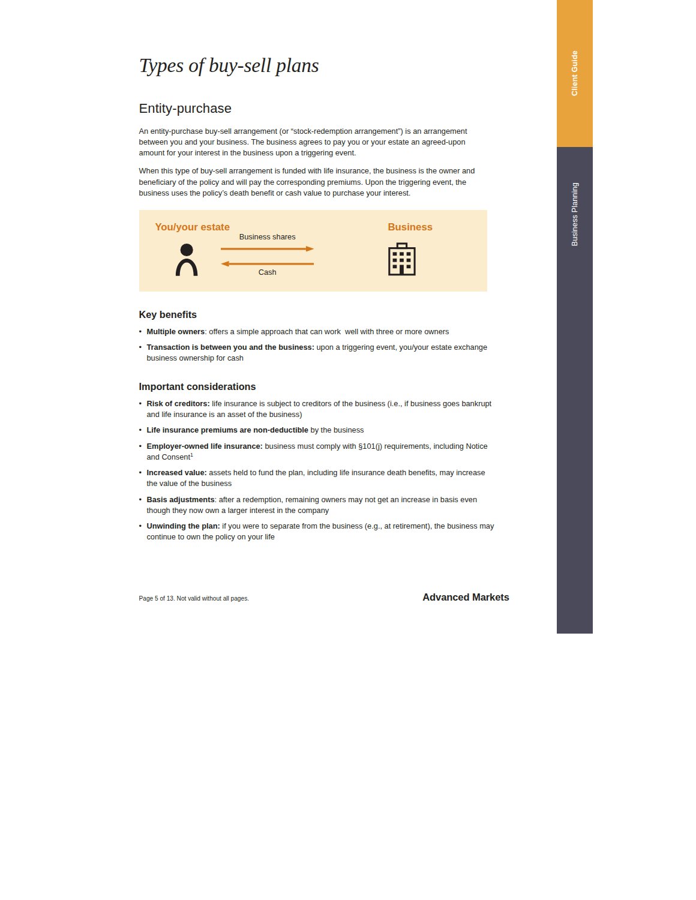Client Guide
Business Planning
Types of buy-sell plans
Entity-purchase
An entity-purchase buy-sell arrangement (or “stock-redemption arrangement”) is an arrangement between you and your business. The business agrees to pay you or your estate an agreed-upon amount for your interest in the business upon a triggering event.
When this type of buy-sell arrangement is funded with life insurance, the business is the owner and beneficiary of the policy and will pay the corresponding premiums. Upon the triggering event, the business uses the policy’s death benefit or cash value to purchase your interest.
You/your estate
Business
Business shares
Cash
Key benefits
Multiple owners: offers a simple approach that can work well with three or more owners
Transaction is between you and the business: upon a triggering event, you/your estate exchange business ownership for cash
Important considerations
Risk of creditors: life insurance is subject to creditors of the business (i.e., if business goes bankrupt and life insurance is an asset of the business)
Life insurance premiums are non-deductible by the business
Employer-owned life insurance: business must comply with §101(j) requirements, including Notice and Consent1
Increased value: assets held to fund the plan, including life insurance death benefits, may increase the value of the business
Basis adjustments: after a redemption, remaining owners may not get an increase in basis even though they now own a larger interest in the company
Unwinding the plan: if you were to separate from the business (e.g., at retirement), the business may continue to own the policy on your life
Page 5 of 13. Not valid without all pages.
Advanced Markets